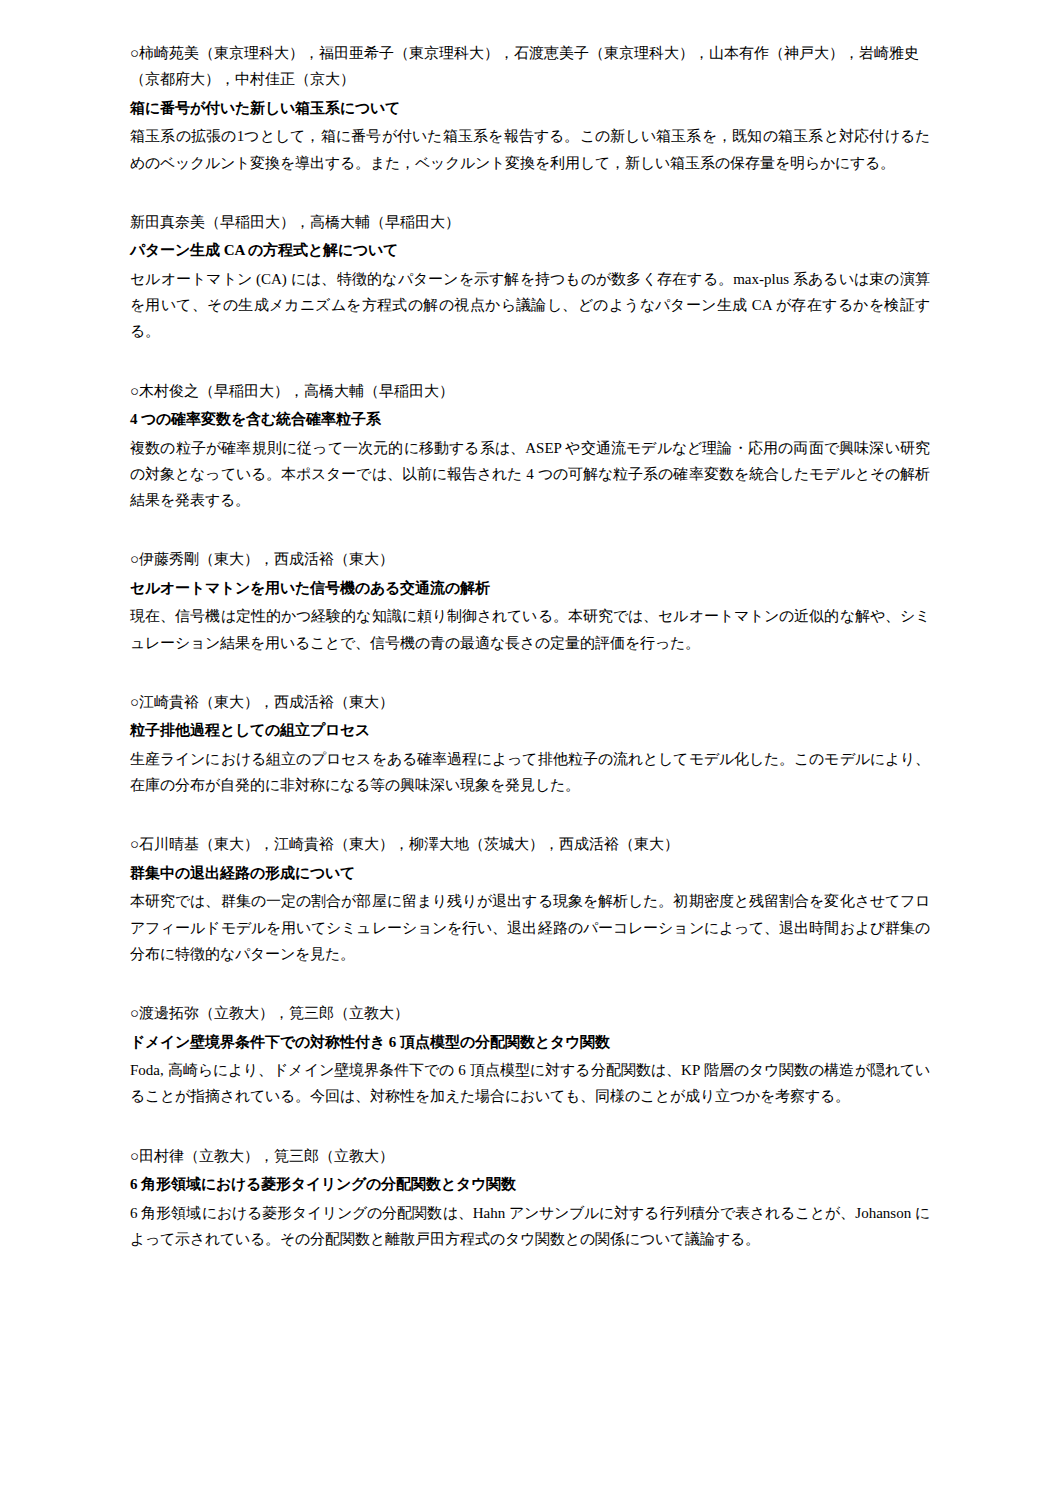○柿崎苑美（東京理科大），福田亜希子（東京理科大），石渡恵美子（東京理科大），山本有作（神戸大），岩崎雅史（京都府大），中村佳正（京大）
箱に番号が付いた新しい箱玉系について
箱玉系の拡張の1つとして，箱に番号が付いた箱玉系を報告する。この新しい箱玉系を，既知の箱玉系と対応付けるためのベックルント変換を導出する。また，ベックルント変換を利用して，新しい箱玉系の保存量を明らかにする。
新田真奈美（早稲田大），高橋大輔（早稲田大）
パターン生成 CA の方程式と解について
セルオートマトン (CA) には、特徴的なパターンを示す解を持つものが数多く存在する。max-plus 系あるいは束の演算を用いて、その生成メカニズムを方程式の解の視点から議論し、どのようなパターン生成 CA が存在するかを検証する。
○木村俊之（早稲田大），高橋大輔（早稲田大）
4 つの確率変数を含む統合確率粒子系
複数の粒子が確率規則に従って一次元的に移動する系は、ASEP や交通流モデルなど理論・応用の両面で興味深い研究の対象となっている。本ポスターでは、以前に報告された 4 つの可解な粒子系の確率変数を統合したモデルとその解析結果を発表する。
○伊藤秀剛（東大），西成活裕（東大）
セルオートマトンを用いた信号機のある交通流の解析
現在、信号機は定性的かつ経験的な知識に頼り制御されている。本研究では、セルオートマトンの近似的な解や、シミュレーション結果を用いることで、信号機の青の最適な長さの定量的評価を行った。
○江崎貴裕（東大），西成活裕（東大）
粒子排他過程としての組立プロセス
生産ラインにおける組立のプロセスをある確率過程によって排他粒子の流れとしてモデル化した。このモデルにより、在庫の分布が自発的に非対称になる等の興味深い現象を発見した。
○石川晴基（東大），江崎貴裕（東大），柳澤大地（茨城大），西成活裕（東大）
群集中の退出経路の形成について
本研究では、群集の一定の割合が部屋に留まり残りが退出する現象を解析した。初期密度と残留割合を変化させてフロアフィールドモデルを用いてシミュレーションを行い、退出経路のパーコレーションによって、退出時間および群集の分布に特徴的なパターンを見た。
○渡邊拓弥（立教大），筧三郎（立教大）
ドメイン壁境界条件下での対称性付き 6 頂点模型の分配関数とタウ関数
Foda, 高崎らにより、ドメイン壁境界条件下での 6 頂点模型に対する分配関数は、KP 階層のタウ関数の構造が隠れていることが指摘されている。今回は、対称性を加えた場合においても、同様のことが成り立つかを考察する。
○田村律（立教大），筧三郎（立教大）
6 角形領域における菱形タイリングの分配関数とタウ関数
6 角形領域における菱形タイリングの分配関数は、Hahn アンサンブルに対する行列積分で表されることが、Johanson によって示されている。その分配関数と離散戸田方程式のタウ関数との関係について議論する。